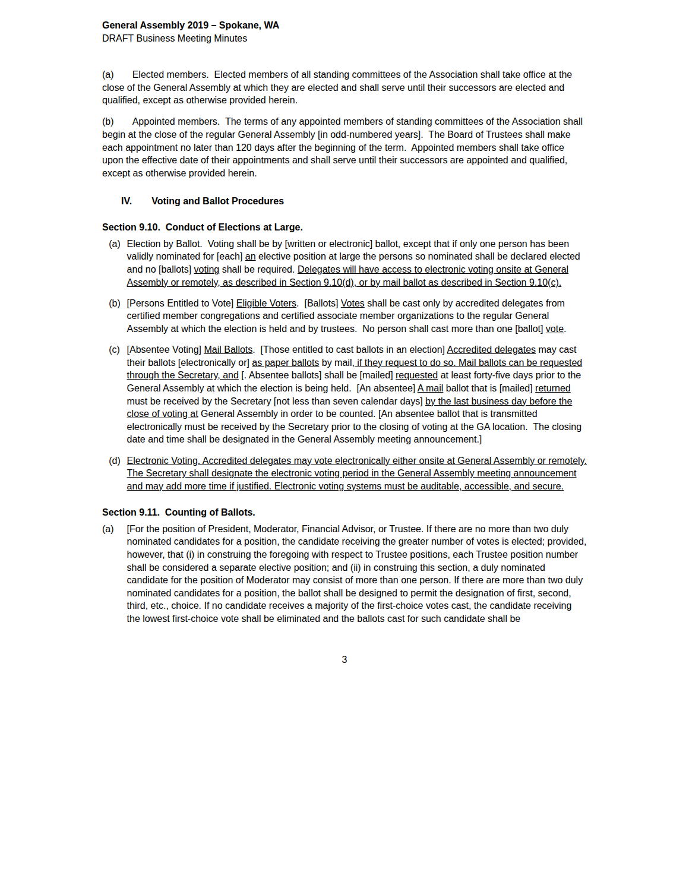General Assembly 2019 – Spokane, WA
DRAFT Business Meeting Minutes
(a) Elected members. Elected members of all standing committees of the Association shall take office at the close of the General Assembly at which they are elected and shall serve until their successors are elected and qualified, except as otherwise provided herein.
(b) Appointed members. The terms of any appointed members of standing committees of the Association shall begin at the close of the regular General Assembly [in odd-numbered years]. The Board of Trustees shall make each appointment no later than 120 days after the beginning of the term. Appointed members shall take office upon the effective date of their appointments and shall serve until their successors are appointed and qualified, except as otherwise provided herein.
IV. Voting and Ballot Procedures
Section 9.10. Conduct of Elections at Large.
(a) Election by Ballot. Voting shall be by [written or electronic] ballot, except that if only one person has been validly nominated for [each] an elective position at large the persons so nominated shall be declared elected and no [ballots] voting shall be required. Delegates will have access to electronic voting onsite at General Assembly or remotely, as described in Section 9.10(d), or by mail ballot as described in Section 9.10(c).
(b)[Persons Entitled to Vote] Eligible Voters. [Ballots] Votes shall be cast only by accredited delegates from certified member congregations and certified associate member organizations to the regular General Assembly at which the election is held and by trustees. No person shall cast more than one [ballot] vote.
(c)[Absentee Voting] Mail Ballots. [Those entitled to cast ballots in an election] Accredited delegates may cast their ballots [electronically or] as paper ballots by mail, if they request to do so. Mail ballots can be requested through the Secretary, and [. Absentee ballots] shall be [mailed] requested at least forty-five days prior to the General Assembly at which the election is being held. [An absentee] A mail ballot that is [mailed] returned must be received by the Secretary [not less than seven calendar days] by the last business day before the close of voting at General Assembly in order to be counted. [An absentee ballot that is transmitted electronically must be received by the Secretary prior to the closing of voting at the GA location. The closing date and time shall be designated in the General Assembly meeting announcement.]
(d) Electronic Voting. Accredited delegates may vote electronically either onsite at General Assembly or remotely. The Secretary shall designate the electronic voting period in the General Assembly meeting announcement and may add more time if justified. Electronic voting systems must be auditable, accessible, and secure.
Section 9.11. Counting of Ballots.
(a)[For the position of President, Moderator, Financial Advisor, or Trustee. If there are no more than two duly nominated candidates for a position, the candidate receiving the greater number of votes is elected; provided, however, that (i) in construing the foregoing with respect to Trustee positions, each Trustee position number shall be considered a separate elective position; and (ii) in construing this section, a duly nominated candidate for the position of Moderator may consist of more than one person. If there are more than two duly nominated candidates for a position, the ballot shall be designed to permit the designation of first, second, third, etc., choice. If no candidate receives a majority of the first-choice votes cast, the candidate receiving the lowest first-choice vote shall be eliminated and the ballots cast for such candidate shall be
3